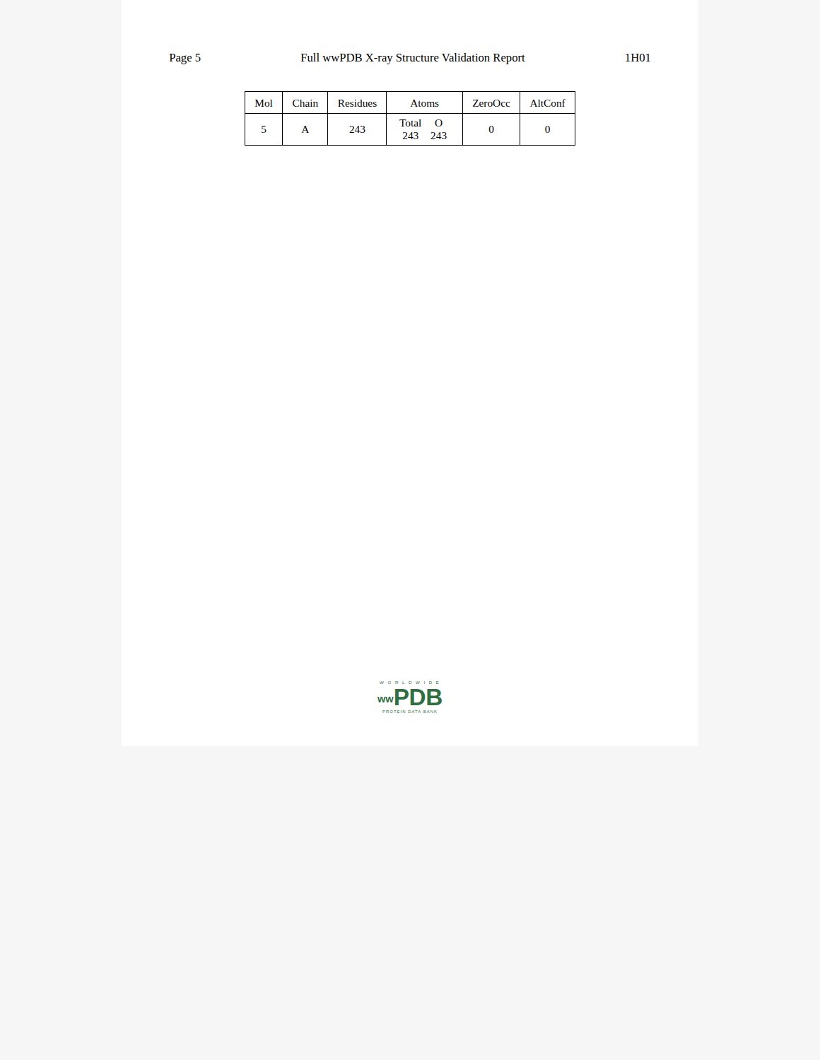Page 5 Full wwPDB X-ray Structure Validation Report 1H01
| Mol | Chain | Residues | Atoms | ZeroOcc | AltConf |
| --- | --- | --- | --- | --- | --- |
| 5 | A | 243 | Total O 243 243 | 0 | 0 |
W O R L D W I D E
ww PDB
PROTEIN DATA BANK